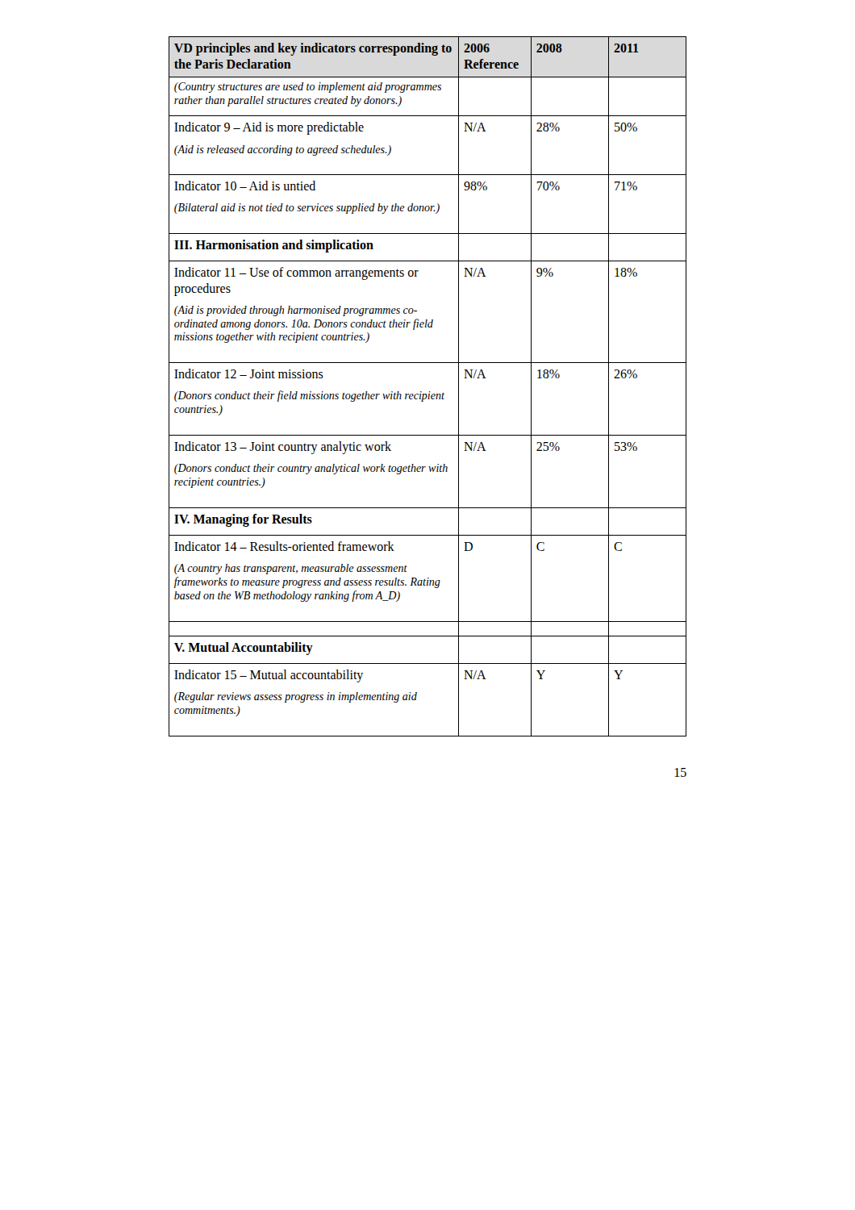| VD principles and key indicators corresponding to the Paris Declaration | 2006 Reference | 2008 | 2011 |
| --- | --- | --- | --- |
| (Country structures are used to implement aid programmes rather than parallel structures created by donors.) | | | |
| Indicator 9 – Aid is more predictable (Aid is released according to agreed schedules.) | N/A | 28% | 50% |
| Indicator 10 – Aid is untied (Bilateral aid is not tied to services supplied by the donor.) | 98% | 70% | 71% |
| III. Harmonisation and simplication | | | |
| Indicator 11 – Use of common arrangements or procedures (Aid is provided through harmonised programmes co-ordinated among donors. 10a. Donors conduct their field missions together with recipient countries.) | N/A | 9% | 18% |
| Indicator 12 – Joint missions (Donors conduct their field missions together with recipient countries.) | N/A | 18% | 26% |
| Indicator 13 – Joint country analytic work (Donors conduct their country analytical work together with recipient countries.) | N/A | 25% | 53% |
| IV. Managing for Results | | | |
| Indicator 14 – Results-oriented framework (A country has transparent, measurable assessment frameworks to measure progress and assess results. Rating based on the WB methodology ranking from A_D) | D | C | C |
| V. Mutual Accountability | | | |
| Indicator 15 – Mutual accountability (Regular reviews assess progress in implementing aid commitments.) | N/A | Y | Y |
15